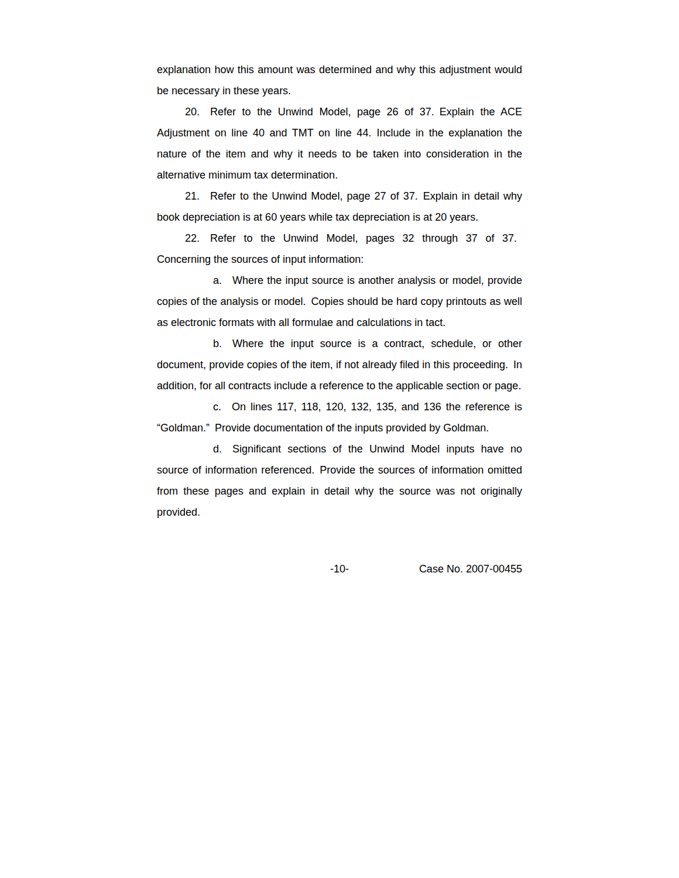explanation how this amount was determined and why this adjustment would be necessary in these years.
20. Refer to the Unwind Model, page 26 of 37. Explain the ACE Adjustment on line 40 and TMT on line 44. Include in the explanation the nature of the item and why it needs to be taken into consideration in the alternative minimum tax determination.
21. Refer to the Unwind Model, page 27 of 37. Explain in detail why book depreciation is at 60 years while tax depreciation is at 20 years.
22. Refer to the Unwind Model, pages 32 through 37 of 37. Concerning the sources of input information:
a. Where the input source is another analysis or model, provide copies of the analysis or model. Copies should be hard copy printouts as well as electronic formats with all formulae and calculations in tact.
b. Where the input source is a contract, schedule, or other document, provide copies of the item, if not already filed in this proceeding. In addition, for all contracts include a reference to the applicable section or page.
c. On lines 117, 118, 120, 132, 135, and 136 the reference is “Goldman.” Provide documentation of the inputs provided by Goldman.
d. Significant sections of the Unwind Model inputs have no source of information referenced. Provide the sources of information omitted from these pages and explain in detail why the source was not originally provided.
-10- Case No. 2007-00455